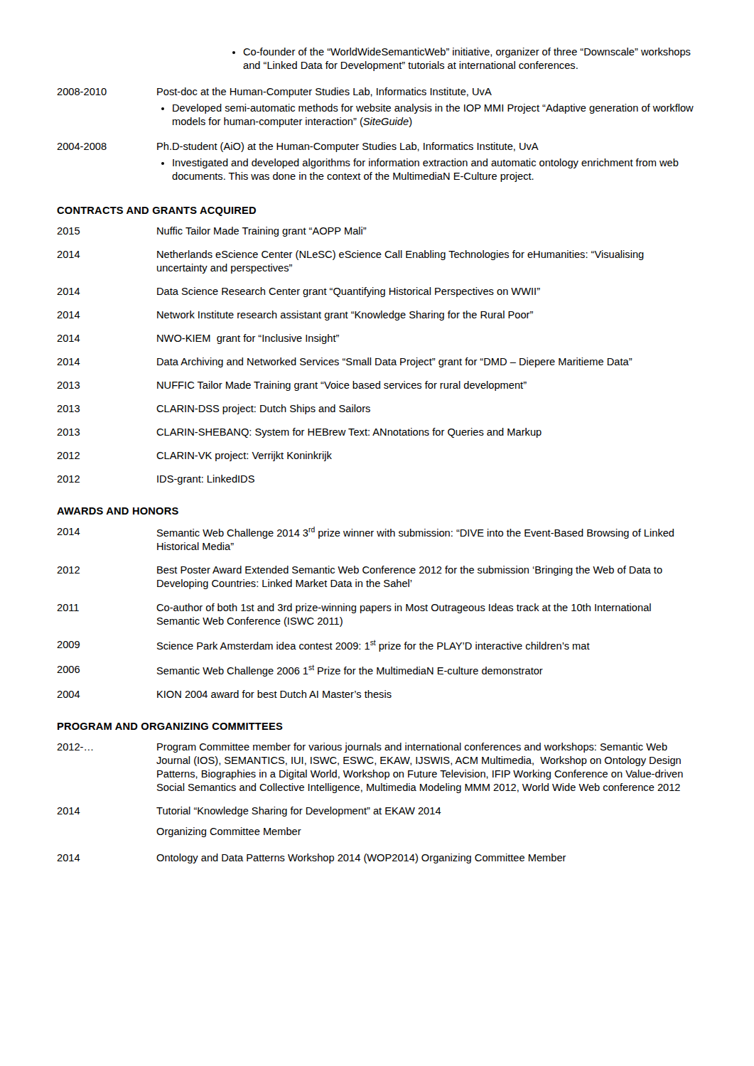Co-founder of the “WorldWideSemanticWeb” initiative, organizer of three “Downscale” workshops and “Linked Data for Development” tutorials at international conferences.
2008-2010
Post-doc at the Human-Computer Studies Lab, Informatics Institute, UvA
Developed semi-automatic methods for website analysis in the IOP MMI Project “Adaptive generation of workflow models for human-computer interaction” (SiteGuide)
2004-2008
Ph.D-student (AiO) at the Human-Computer Studies Lab, Informatics Institute, UvA
Investigated and developed algorithms for information extraction and automatic ontology enrichment from web documents. This was done in the context of the MultimediaN E-Culture project.
Contracts and Grants Acquired
2015
Nuffic Tailor Made Training grant “AOPP Mali”
2014
Netherlands eScience Center (NLeSC) eScience Call Enabling Technologies for eHumanities: “Visualising uncertainty and perspectives”
2014
Data Science Research Center grant “Quantifying Historical Perspectives on WWII”
2014
Network Institute research assistant grant “Knowledge Sharing for the Rural Poor”
2014
NWO-KIEM grant for “Inclusive Insight”
2014
Data Archiving and Networked Services “Small Data Project” grant for “DMD – Diepere Maritieme Data”
2013
NUFFIC Tailor Made Training grant “Voice based services for rural development”
2013
CLARIN-DSS project: Dutch Ships and Sailors
2013
CLARIN-SHEBANQ: System for HEBrew Text: ANnotations for Queries and Markup
2012
CLARIN-VK project: Verrijkt Koninkrijk
2012
IDS-grant: LinkedIDS
Awards and Honors
2014
Semantic Web Challenge 2014 3rd prize winner with submission: “DIVE into the Event-Based Browsing of Linked Historical Media”
2012
Best Poster Award Extended Semantic Web Conference 2012 for the submission ‘Bringing the Web of Data to Developing Countries: Linked Market Data in the Sahel’
2011
Co-author of both 1st and 3rd prize-winning papers in Most Outrageous Ideas track at the 10th International Semantic Web Conference (ISWC 2011)
2009
Science Park Amsterdam idea contest 2009: 1st prize for the PLAY’D interactive children’s mat
2006
Semantic Web Challenge 2006 1st Prize for the MultimediaN E-culture demonstrator
2004
KION 2004 award for best Dutch AI Master’s thesis
Program and Organizing Committees
2012-…
Program Committee member for various journals and international conferences and workshops: Semantic Web Journal (IOS), SEMANTICS, IUI, ISWC, ESWC, EKAW, IJSWIS, ACM Multimedia, Workshop on Ontology Design Patterns, Biographies in a Digital World, Workshop on Future Television, IFIP Working Conference on Value-driven Social Semantics and Collective Intelligence, Multimedia Modeling MMM 2012, World Wide Web conference 2012
2014
Tutorial “Knowledge Sharing for Development” at EKAW 2014
Organizing Committee Member
2014
Ontology and Data Patterns Workshop 2014 (WOP2014) Organizing Committee Member